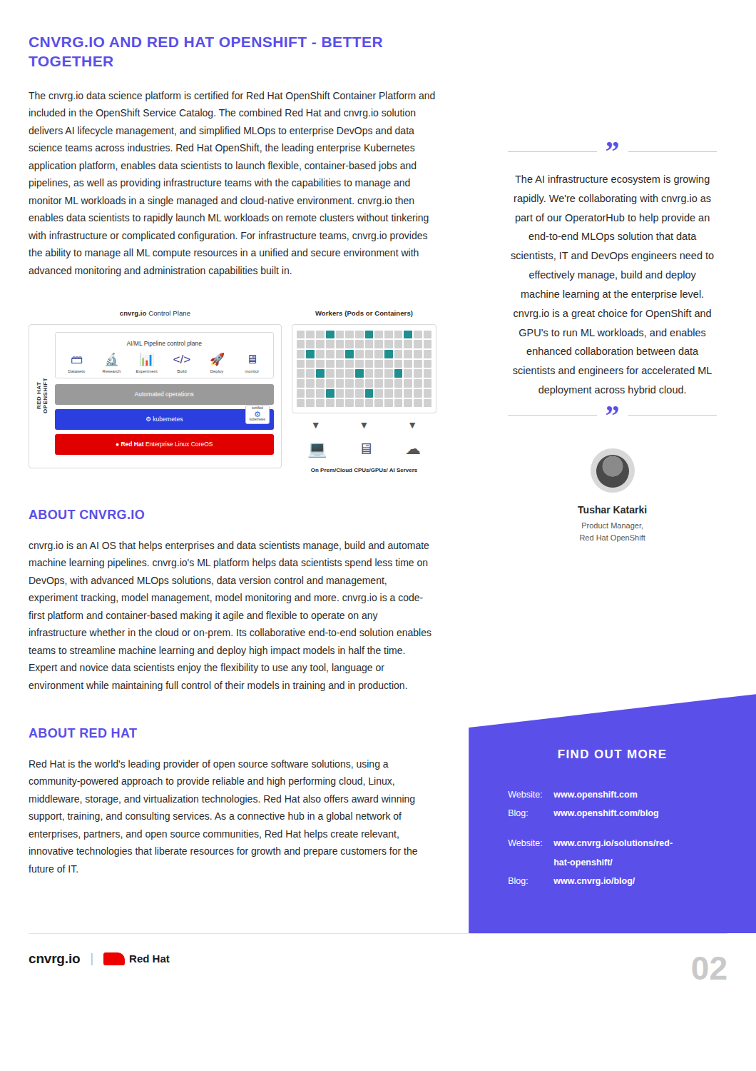cnvrg.io and Red Hat OpenShift - Better Together
The cnvrg.io data science platform is certified for Red Hat OpenShift Container Platform and included in the OpenShift Service Catalog. The combined Red Hat and cnvrg.io solution delivers AI lifecycle management, and simplified MLOps to enterprise DevOps and data science teams across industries. Red Hat OpenShift, the leading enterprise Kubernetes application platform, enables data scientists to launch flexible, container-based jobs and pipelines, as well as providing infrastructure teams with the capabilities to manage and monitor ML workloads in a single managed and cloud-native environment. cnvrg.io then enables data scientists to rapidly launch ML workloads on remote clusters without tinkering with infrastructure or complicated configuration. For infrastructure teams, cnvrg.io provides the ability to manage all ML compute resources in a unified and secure environment with advanced monitoring and administration capabilities built in.
cnvrg.io Control Plane
RED HAT
OPENSHIFT
AI/ML Pipeline control plane
🗃Datasets
🔬Research
📊Experiment
</>Build
🚀Deploy
🖥monitor
Automated operations
⚙ kubernetes certified⚙kubernetes
● Red Hat Enterprise Linux CoreOS
Workers (Pods or Containers)
▼▼▼
💻🖥☁
On Prem/Cloud CPUs/GPUs/ AI Servers
About cnvrg.io
cnvrg.io is an AI OS that helps enterprises and data scientists manage, build and automate machine learning pipelines. cnvrg.io's ML platform helps data scientists spend less time on DevOps, with advanced MLOps solutions, data version control and management, experiment tracking, model management, model monitoring and more. cnvrg.io is a code-first platform and container-based making it agile and flexible to operate on any infrastructure whether in the cloud or on-prem. Its collaborative end-to-end solution enables teams to streamline machine learning and deploy high impact models in half the time. Expert and novice data scientists enjoy the flexibility to use any tool, language or environment while maintaining full control of their models in training and in production.
About Red Hat
Red Hat is the world's leading provider of open source software solutions, using a community-powered approach to provide reliable and high performing cloud, Linux, middleware, storage, and virtualization technologies. Red Hat also offers award winning support, training, and consulting services. As a connective hub in a global network of enterprises, partners, and open source communities, Red Hat helps create relevant, innovative technologies that liberate resources for growth and prepare customers for the future of IT.
”
The AI infrastructure ecosystem is growing rapidly. We're collaborating with cnvrg.io as part of our OperatorHub to help provide an end-to-end MLOps solution that data scientists, IT and DevOps engineers need to effectively manage, build and deploy machine learning at the enterprise level. cnvrg.io is a great choice for OpenShift and GPU's to run ML workloads, and enables enhanced collaboration between data scientists and engineers for accelerated ML deployment across hybrid cloud.
”
Tushar Katarki
Product Manager,
Red Hat OpenShift
Find out more
Website: www.openshift.com
Blog: www.openshift.com/blog
Website: www.cnvrg.io/solutions/red-
hat-openshift/
Blog: www.cnvrg.io/blog/
cnvrg.io | Red Hat 02